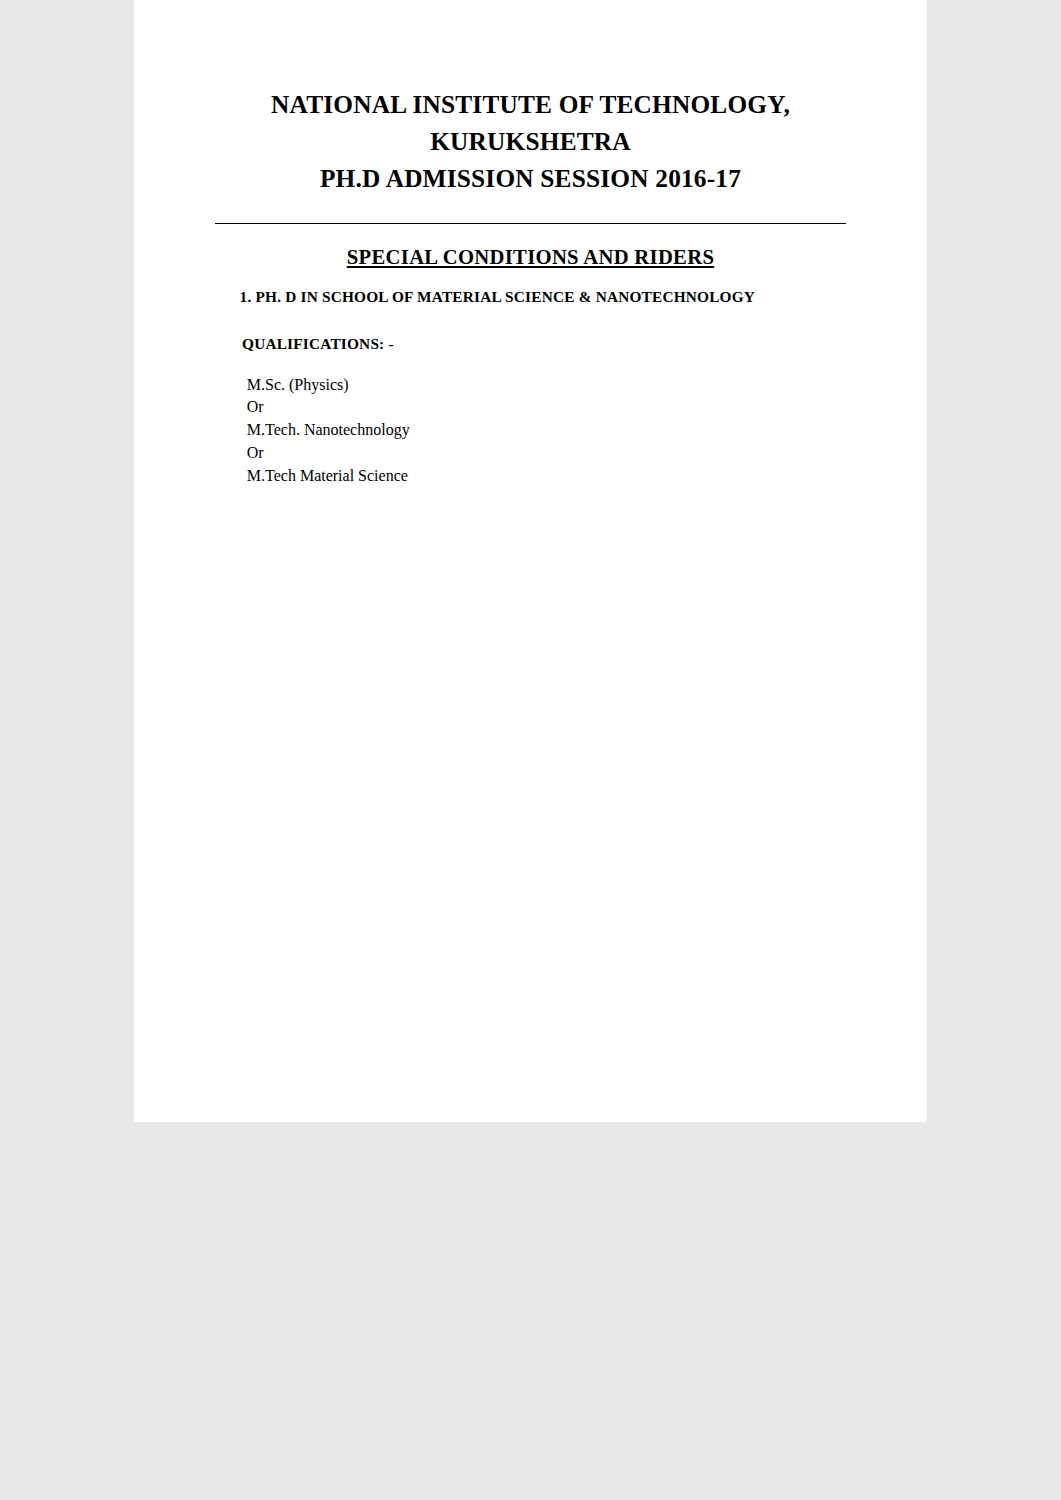NATIONAL INSTITUTE OF TECHNOLOGY, KURUKSHETRA PH.D ADMISSION SESSION 2016-17
SPECIAL CONDITIONS AND RIDERS
PH. D IN SCHOOL OF MATERIAL SCIENCE & NANOTECHNOLOGY
QUALIFICATIONS: -
M.Sc. (Physics)
Or
M.Tech. Nanotechnology
Or
M.Tech Material Science